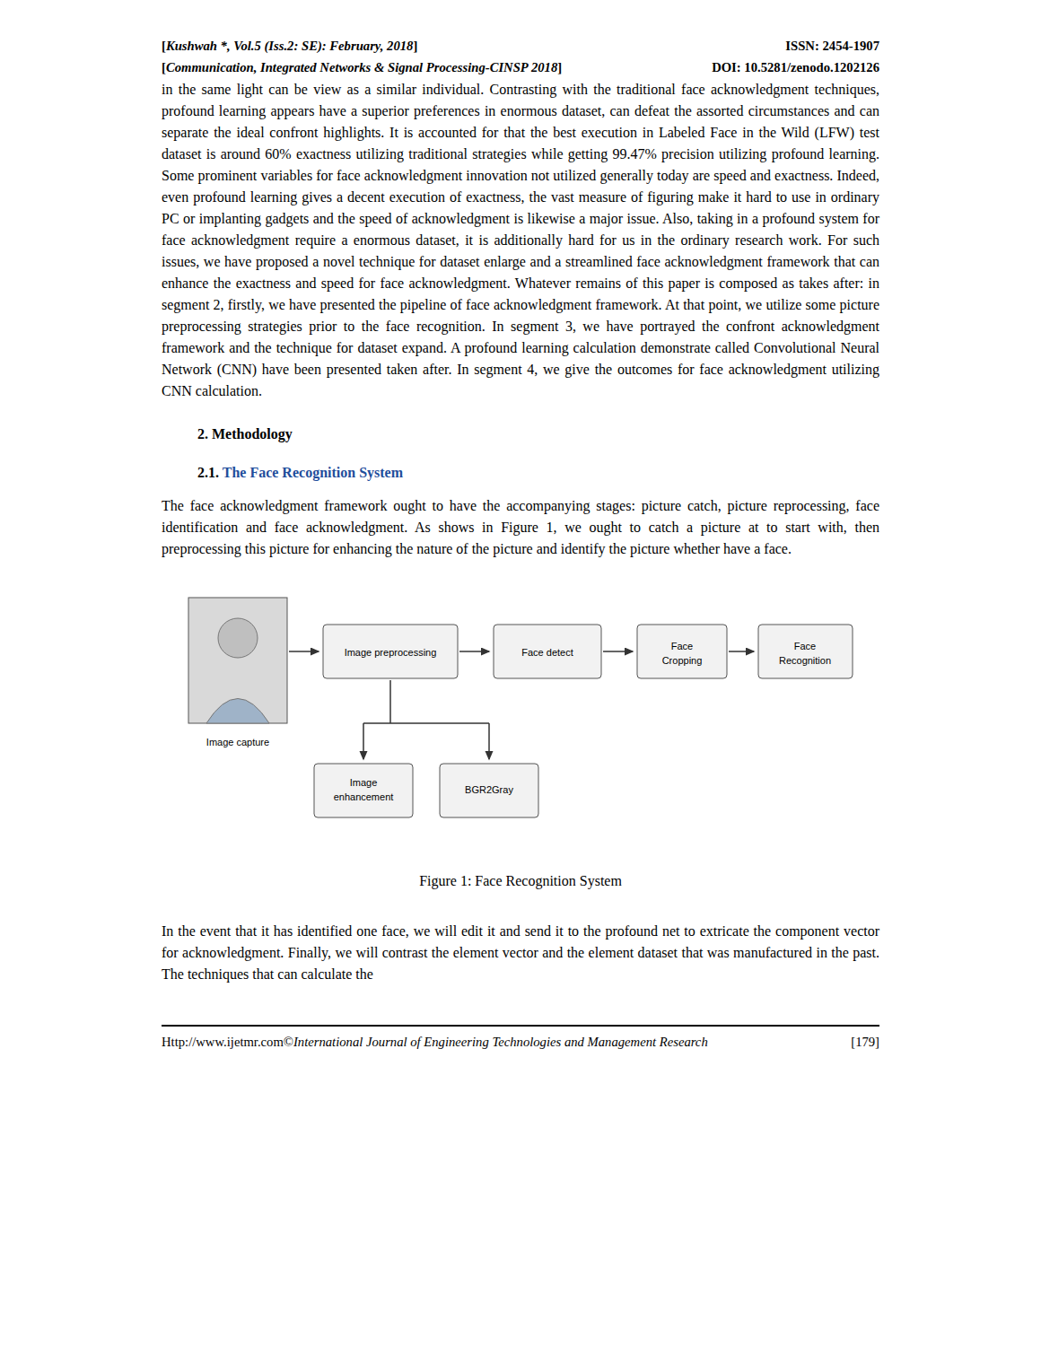[Kushwah *, Vol.5 (Iss.2: SE): February, 2018]
ISSN: 2454-1907
[Communication, Integrated Networks & Signal Processing-CINSP 2018]
DOI: 10.5281/zenodo.1202126
in the same light can be view as a similar individual. Contrasting with the traditional face acknowledgment techniques, profound learning appears have a superior preferences in enormous dataset, can defeat the assorted circumstances and can separate the ideal confront highlights. It is accounted for that the best execution in Labeled Face in the Wild (LFW) test dataset is around 60% exactness utilizing traditional strategies while getting 99.47% precision utilizing profound learning. Some prominent variables for face acknowledgment innovation not utilized generally today are speed and exactness. Indeed, even profound learning gives a decent execution of exactness, the vast measure of figuring make it hard to use in ordinary PC or implanting gadgets and the speed of acknowledgment is likewise a major issue. Also, taking in a profound system for face acknowledgment require a enormous dataset, it is additionally hard for us in the ordinary research work. For such issues, we have proposed a novel technique for dataset enlarge and a streamlined face acknowledgment framework that can enhance the exactness and speed for face acknowledgment. Whatever remains of this paper is composed as takes after: in segment 2, firstly, we have presented the pipeline of face acknowledgment framework. At that point, we utilize some picture preprocessing strategies prior to the face recognition. In segment 3, we have portrayed the confront acknowledgment framework and the technique for dataset expand. A profound learning calculation demonstrate called Convolutional Neural Network (CNN) have been presented taken after. In segment 4, we give the outcomes for face acknowledgment utilizing CNN calculation.
2. Methodology
2.1. The Face Recognition System
The face acknowledgment framework ought to have the accompanying stages: picture catch, picture reprocessing, face identification and face acknowledgment. As shows in Figure 1, we ought to catch a picture at to start with, then preprocessing this picture for enhancing the nature of the picture and identify the picture whether have a face.
Image capture Image preprocessing Face detect Face Cropping Face Recognition Image enhancement BGR2Gray
Figure 1: Face Recognition System
In the event that it has identified one face, we will edit it and send it to the profound net to extricate the component vector for acknowledgment. Finally, we will contrast the element vector and the element dataset that was manufactured in the past. The techniques that can calculate the
Http://www.ijetmr.com©International Journal of Engineering Technologies and Management Research
[179]